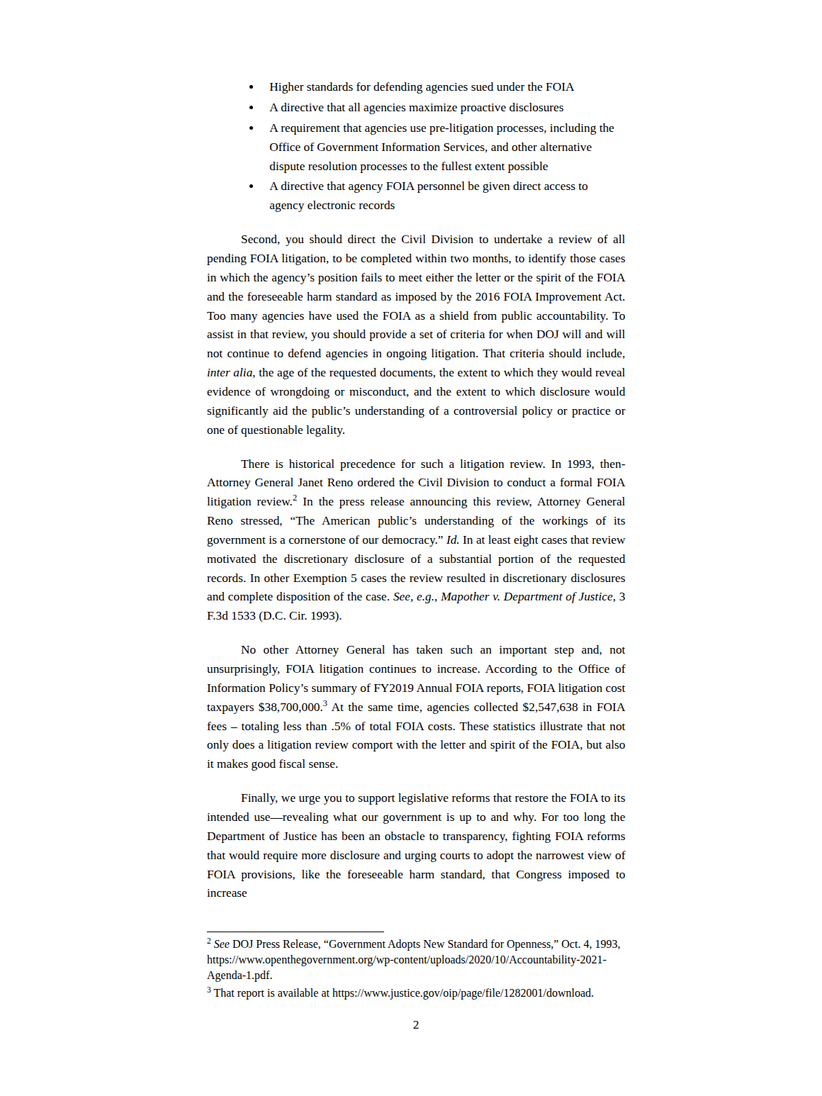Higher standards for defending agencies sued under the FOIA
A directive that all agencies maximize proactive disclosures
A requirement that agencies use pre-litigation processes, including the Office of Government Information Services, and other alternative dispute resolution processes to the fullest extent possible
A directive that agency FOIA personnel be given direct access to agency electronic records
Second, you should direct the Civil Division to undertake a review of all pending FOIA litigation, to be completed within two months, to identify those cases in which the agency’s position fails to meet either the letter or the spirit of the FOIA and the foreseeable harm standard as imposed by the 2016 FOIA Improvement Act. Too many agencies have used the FOIA as a shield from public accountability. To assist in that review, you should provide a set of criteria for when DOJ will and will not continue to defend agencies in ongoing litigation. That criteria should include, inter alia, the age of the requested documents, the extent to which they would reveal evidence of wrongdoing or misconduct, and the extent to which disclosure would significantly aid the public’s understanding of a controversial policy or practice or one of questionable legality.
There is historical precedence for such a litigation review. In 1993, then-Attorney General Janet Reno ordered the Civil Division to conduct a formal FOIA litigation review.2 In the press release announcing this review, Attorney General Reno stressed, “The American public’s understanding of the workings of its government is a cornerstone of our democracy.” Id. In at least eight cases that review motivated the discretionary disclosure of a substantial portion of the requested records. In other Exemption 5 cases the review resulted in discretionary disclosures and complete disposition of the case. See, e.g., Mapother v. Department of Justice, 3 F.3d 1533 (D.C. Cir. 1993).
No other Attorney General has taken such an important step and, not unsurprisingly, FOIA litigation continues to increase. According to the Office of Information Policy’s summary of FY2019 Annual FOIA reports, FOIA litigation cost taxpayers $38,700,000.3 At the same time, agencies collected $2,547,638 in FOIA fees – totaling less than .5% of total FOIA costs. These statistics illustrate that not only does a litigation review comport with the letter and spirit of the FOIA, but also it makes good fiscal sense.
Finally, we urge you to support legislative reforms that restore the FOIA to its intended use—revealing what our government is up to and why. For too long the Department of Justice has been an obstacle to transparency, fighting FOIA reforms that would require more disclosure and urging courts to adopt the narrowest view of FOIA provisions, like the foreseeable harm standard, that Congress imposed to increase
2 See DOJ Press Release, “Government Adopts New Standard for Openness,” Oct. 4, 1993, https://www.openthegovernment.org/wp-content/uploads/2020/10/Accountability-2021-Agenda-1.pdf.
3 That report is available at https://www.justice.gov/oip/page/file/1282001/download.
2